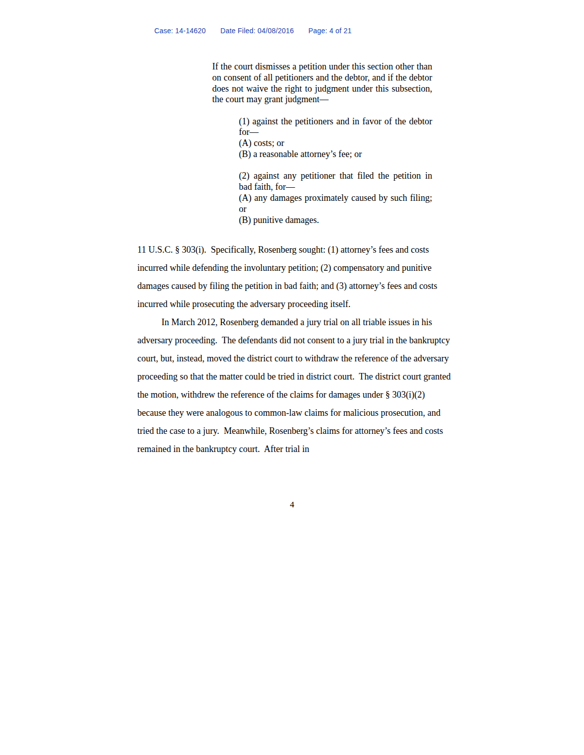Case: 14-14620 Date Filed: 04/08/2016 Page: 4 of 21
If the court dismisses a petition under this section other than on consent of all petitioners and the debtor, and if the debtor does not waive the right to judgment under this subsection, the court may grant judgment—
(1) against the petitioners and in favor of the debtor for—
(A) costs; or
(B) a reasonable attorney’s fee; or
(2) against any petitioner that filed the petition in bad faith, for—
(A) any damages proximately caused by such filing; or
(B) punitive damages.
11 U.S.C. § 303(i). Specifically, Rosenberg sought: (1) attorney’s fees and costs incurred while defending the involuntary petition; (2) compensatory and punitive damages caused by filing the petition in bad faith; and (3) attorney’s fees and costs incurred while prosecuting the adversary proceeding itself.
In March 2012, Rosenberg demanded a jury trial on all triable issues in his adversary proceeding. The defendants did not consent to a jury trial in the bankruptcy court, but, instead, moved the district court to withdraw the reference of the adversary proceeding so that the matter could be tried in district court. The district court granted the motion, withdrew the reference of the claims for damages under § 303(i)(2) because they were analogous to common-law claims for malicious prosecution, and tried the case to a jury. Meanwhile, Rosenberg’s claims for attorney’s fees and costs remained in the bankruptcy court. After trial in
4